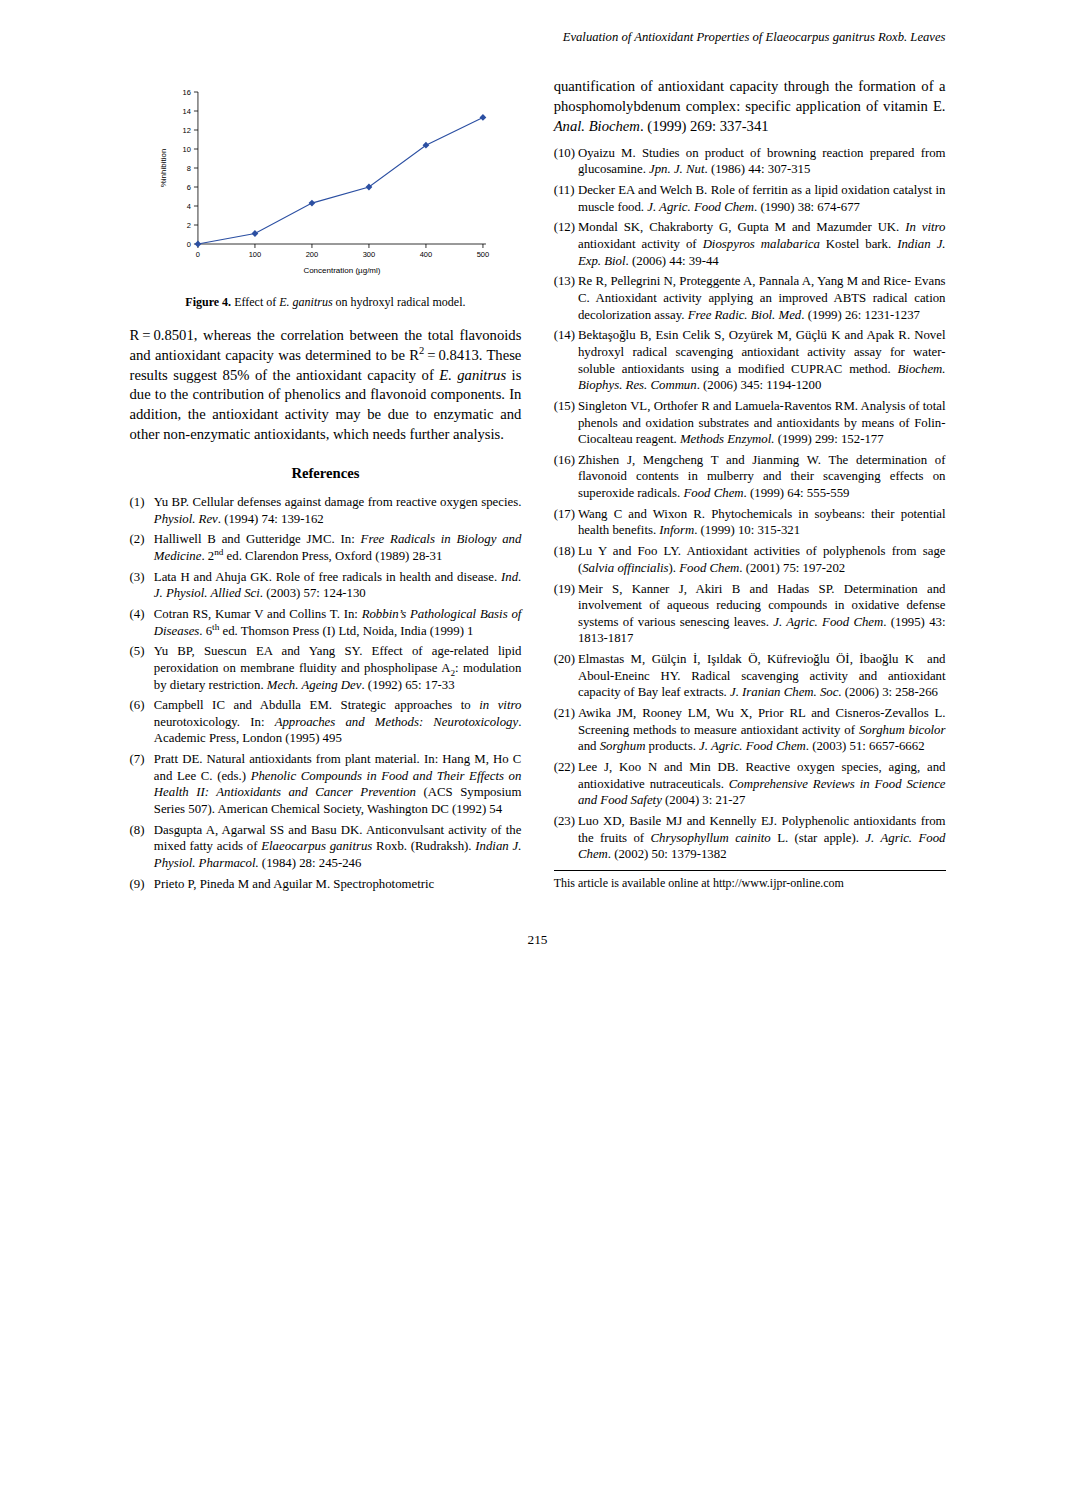Evaluation of Antioxidant Properties of Elaeocarpus ganitrus Roxb. Leaves
0 2 4 6 8 10 12 14 16 0 100 200 300 400 500 Concentration (µg/ml) %inhibition
Figure 4. Effect of E. ganitrus on hydroxyl radical model.
R = 0.8501, whereas the correlation between the total flavonoids and antioxidant capacity was determined to be R2 = 0.8413. These results suggest 85% of the antioxidant capacity of E. ganitrus is due to the contribution of phenolics and flavonoid components. In addition, the antioxidant activity may be due to enzymatic and other non-enzymatic antioxidants, which needs further analysis.
References
(1) Yu BP. Cellular defenses against damage from reactive oxygen species. Physiol. Rev. (1994) 74: 139-162
(2) Halliwell B and Gutteridge JMC. In: Free Radicals in Biology and Medicine. 2nd ed. Clarendon Press, Oxford (1989) 28-31
(3) Lata H and Ahuja GK. Role of free radicals in health and disease. Ind. J. Physiol. Allied Sci. (2003) 57: 124-130
(4) Cotran RS, Kumar V and Collins T. In: Robbin’s Pathological Basis of Diseases. 6th ed. Thomson Press (I) Ltd, Noida, India (1999) 1
(5) Yu BP, Suescun EA and Yang SY. Effect of age-related lipid peroxidation on membrane fluidity and phospholipase A2: modulation by dietary restriction. Mech. Ageing Dev. (1992) 65: 17-33
(6) Campbell IC and Abdulla EM. Strategic approaches to in vitro neurotoxicology. In: Approaches and Methods: Neurotoxicology. Academic Press, London (1995) 495
(7) Pratt DE. Natural antioxidants from plant material. In: Hang M, Ho C and Lee C. (eds.) Phenolic Compounds in Food and Their Effects on Health II: Antioxidants and Cancer Prevention (ACS Symposium Series 507). American Chemical Society, Washington DC (1992) 54
(8) Dasgupta A, Agarwal SS and Basu DK. Anticonvulsant activity of the mixed fatty acids of Elaeocarpus ganitrus Roxb. (Rudraksh). Indian J. Physiol. Pharmacol. (1984) 28: 245-246
(9) Prieto P, Pineda M and Aguilar M. Spectrophotometric
quantification of antioxidant capacity through the formation of a phosphomolybdenum complex: specific application of vitamin E. Anal. Biochem. (1999) 269: 337-341
(10) Oyaizu M. Studies on product of browning reaction prepared from glucosamine. Jpn. J. Nut. (1986) 44: 307-315
(11) Decker EA and Welch B. Role of ferritin as a lipid oxidation catalyst in muscle food. J. Agric. Food Chem. (1990) 38: 674-677
(12) Mondal SK, Chakraborty G, Gupta M and Mazumder UK. In vitro antioxidant activity of Diospyros malabarica Kostel bark. Indian J. Exp. Biol. (2006) 44: 39-44
(13) Re R, Pellegrini N, Proteggente A, Pannala A, Yang M and Rice- Evans C. Antioxidant activity applying an improved ABTS radical cation decolorization assay. Free Radic. Biol. Med. (1999) 26: 1231-1237
(14) Bektaşoğlu B, Esin Celik S, Ozyürek M, Güçlü K and Apak R. Novel hydroxyl radical scavenging antioxidant activity assay for water-soluble antioxidants using a modified CUPRAC method. Biochem. Biophys. Res. Commun. (2006) 345: 1194-1200
(15) Singleton VL, Orthofer R and Lamuela-Raventos RM. Analysis of total phenols and oxidation substrates and antioxidants by means of Folin-Ciocalteau reagent. Methods Enzymol. (1999) 299: 152-177
(16) Zhishen J, Mengcheng T and Jianming W. The determination of flavonoid contents in mulberry and their scavenging effects on superoxide radicals. Food Chem. (1999) 64: 555-559
(17) Wang C and Wixon R. Phytochemicals in soybeans: their potential health benefits. Inform. (1999) 10: 315-321
(18) Lu Y and Foo LY. Antioxidant activities of polyphenols from sage (Salvia offincialis). Food Chem. (2001) 75: 197-202
(19) Meir S, Kanner J, Akiri B and Hadas SP. Determination and involvement of aqueous reducing compounds in oxidative defense systems of various senescing leaves. J. Agric. Food Chem. (1995) 43: 1813-1817
(20) Elmastas M, Gülçin İ, Işıldak Ö, Küfrevioğlu Öİ, İbaoğlu K and Aboul-Eneinc HY. Radical scavenging activity and antioxidant capacity of Bay leaf extracts. J. Iranian Chem. Soc. (2006) 3: 258-266
(21) Awika JM, Rooney LM, Wu X, Prior RL and Cisneros-Zevallos L. Screening methods to measure antioxidant activity of Sorghum bicolor and Sorghum products. J. Agric. Food Chem. (2003) 51: 6657-6662
(22) Lee J, Koo N and Min DB. Reactive oxygen species, aging, and antioxidative nutraceuticals. Comprehensive Reviews in Food Science and Food Safety (2004) 3: 21-27
(23) Luo XD, Basile MJ and Kennelly EJ. Polyphenolic antioxidants from the fruits of Chrysophyllum cainito L. (star apple). J. Agric. Food Chem. (2002) 50: 1379-1382
This article is available online at http://www.ijpr-online.com
215